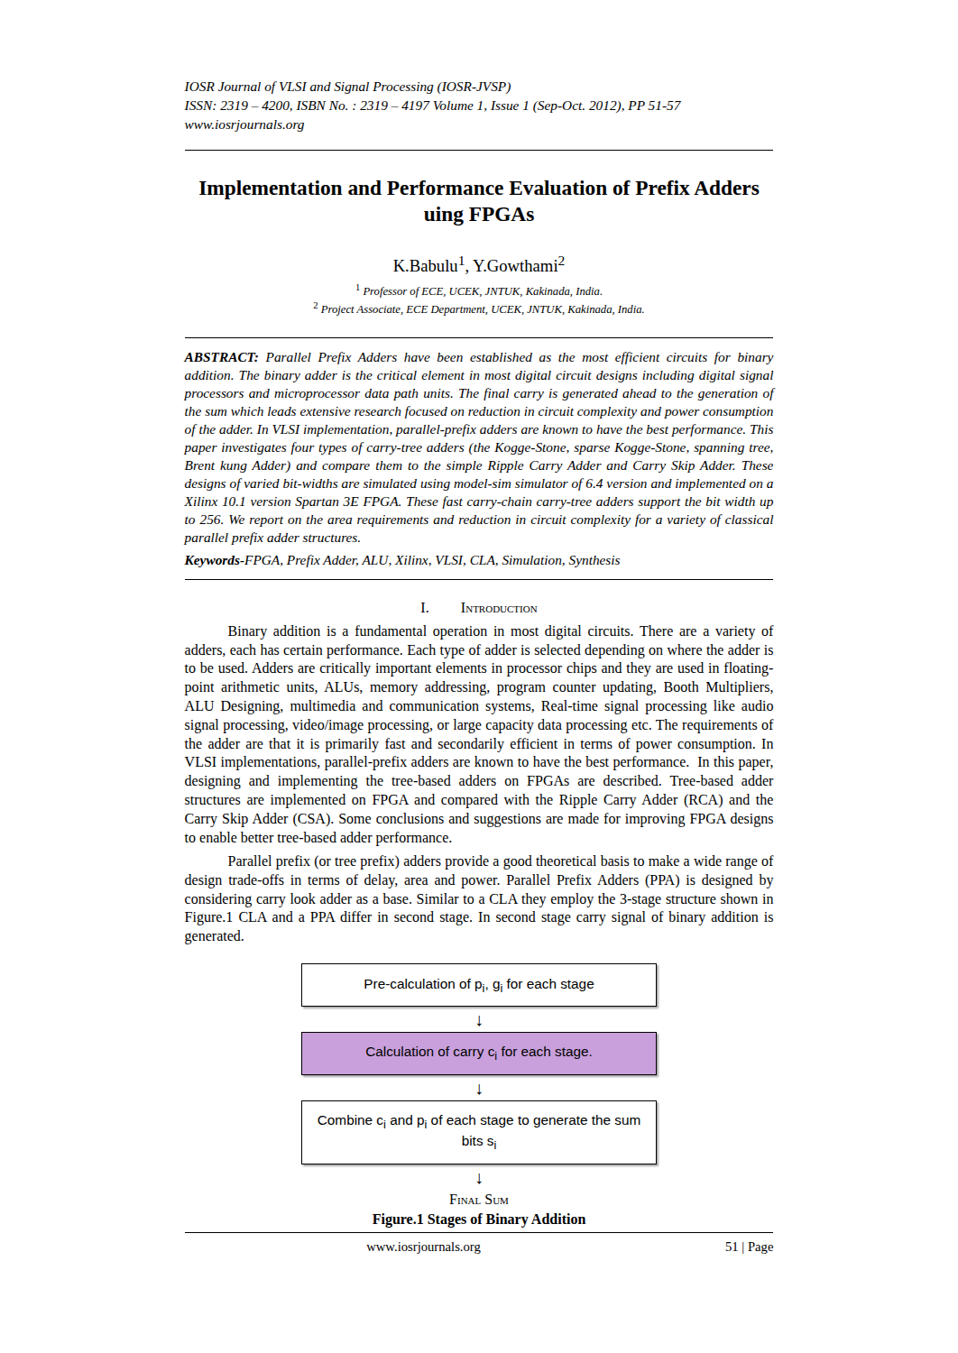IOSR Journal of VLSI and Signal Processing (IOSR-JVSP)
ISSN: 2319 – 4200, ISBN No. : 2319 – 4197 Volume 1, Issue 1 (Sep-Oct. 2012), PP 51-57
www.iosrjournals.org
Implementation and Performance Evaluation of Prefix Adders uing FPGAs
K.Babulu1, Y.Gowthami2
1 Professor of ECE, UCEK, JNTUK, Kakinada, India.
2 Project Associate, ECE Department, UCEK, JNTUK, Kakinada, India.
ABSTRACT: Parallel Prefix Adders have been established as the most efficient circuits for binary addition. The binary adder is the critical element in most digital circuit designs including digital signal processors and microprocessor data path units. The final carry is generated ahead to the generation of the sum which leads extensive research focused on reduction in circuit complexity and power consumption of the adder. In VLSI implementation, parallel-prefix adders are known to have the best performance. This paper investigates four types of carry-tree adders (the Kogge-Stone, sparse Kogge-Stone, spanning tree, Brent kung Adder) and compare them to the simple Ripple Carry Adder and Carry Skip Adder. These designs of varied bit-widths are simulated using model-sim simulator of 6.4 version and implemented on a Xilinx 10.1 version Spartan 3E FPGA. These fast carry-chain carry-tree adders support the bit width up to 256. We report on the area requirements and reduction in circuit complexity for a variety of classical parallel prefix adder structures.
Keywords-FPGA, Prefix Adder, ALU, Xilinx, VLSI, CLA, Simulation, Synthesis
I. Introduction
Binary addition is a fundamental operation in most digital circuits. There are a variety of adders, each has certain performance. Each type of adder is selected depending on where the adder is to be used. Adders are critically important elements in processor chips and they are used in floating-point arithmetic units, ALUs, memory addressing, program counter updating, Booth Multipliers, ALU Designing, multimedia and communication systems, Real-time signal processing like audio signal processing, video/image processing, or large capacity data processing etc. The requirements of the adder are that it is primarily fast and secondarily efficient in terms of power consumption. In VLSI implementations, parallel-prefix adders are known to have the best performance. In this paper, designing and implementing the tree-based adders on FPGAs are described. Tree-based adder structures are implemented on FPGA and compared with the Ripple Carry Adder (RCA) and the Carry Skip Adder (CSA). Some conclusions and suggestions are made for improving FPGA designs to enable better tree-based adder performance.
Parallel prefix (or tree prefix) adders provide a good theoretical basis to make a wide range of design trade-offs in terms of delay, area and power. Parallel Prefix Adders (PPA) is designed by considering carry look adder as a base. Similar to a CLA they employ the 3-stage structure shown in Figure.1 CLA and a PPA differ in second stage. In second stage carry signal of binary addition is generated.
Pre-calculation of pi, gi for each stage
↓
Calculation of carry ci for each stage.
↓
Combine ci and pi of each stage to generate the sum bits si
↓
Final Sum
Figure.1 Stages of Binary Addition
www.iosrjournals.org 51 | Page